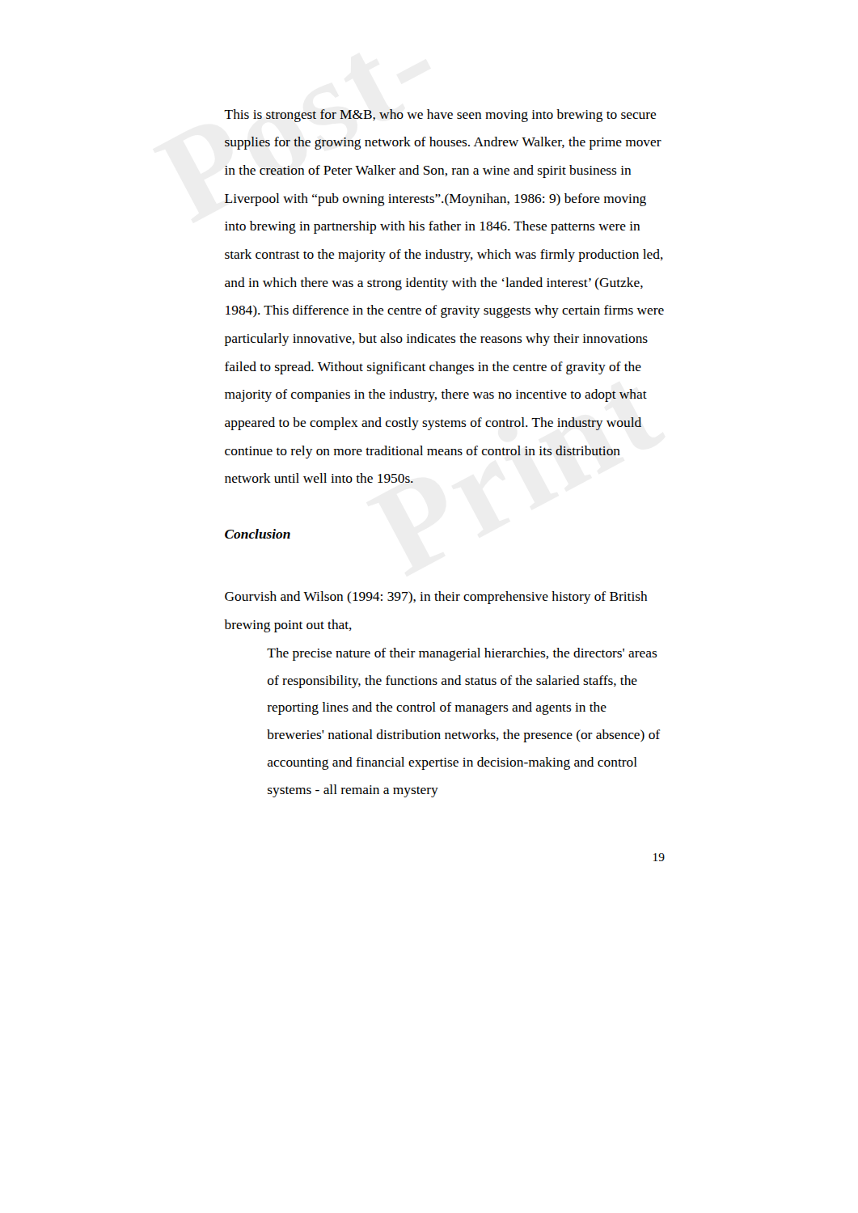Post- Print
This is strongest for M&B, who we have seen moving into brewing to secure supplies for the growing network of houses. Andrew Walker, the prime mover in the creation of Peter Walker and Son, ran a wine and spirit business in Liverpool with “pub owning interests”.(Moynihan, 1986: 9) before moving into brewing in partnership with his father in 1846. These patterns were in stark contrast to the majority of the industry, which was firmly production led, and in which there was a strong identity with the ‘landed interest’ (Gutzke, 1984). This difference in the centre of gravity suggests why certain firms were particularly innovative, but also indicates the reasons why their innovations failed to spread. Without significant changes in the centre of gravity of the majority of companies in the industry, there was no incentive to adopt what appeared to be complex and costly systems of control. The industry would continue to rely on more traditional means of control in its distribution network until well into the 1950s.
Conclusion
Gourvish and Wilson (1994: 397), in their comprehensive history of British brewing point out that,
The precise nature of their managerial hierarchies, the directors' areas of responsibility, the functions and status of the salaried staffs, the reporting lines and the control of managers and agents in the breweries' national distribution networks, the presence (or absence) of accounting and financial expertise in decision-making and control systems - all remain a mystery
19